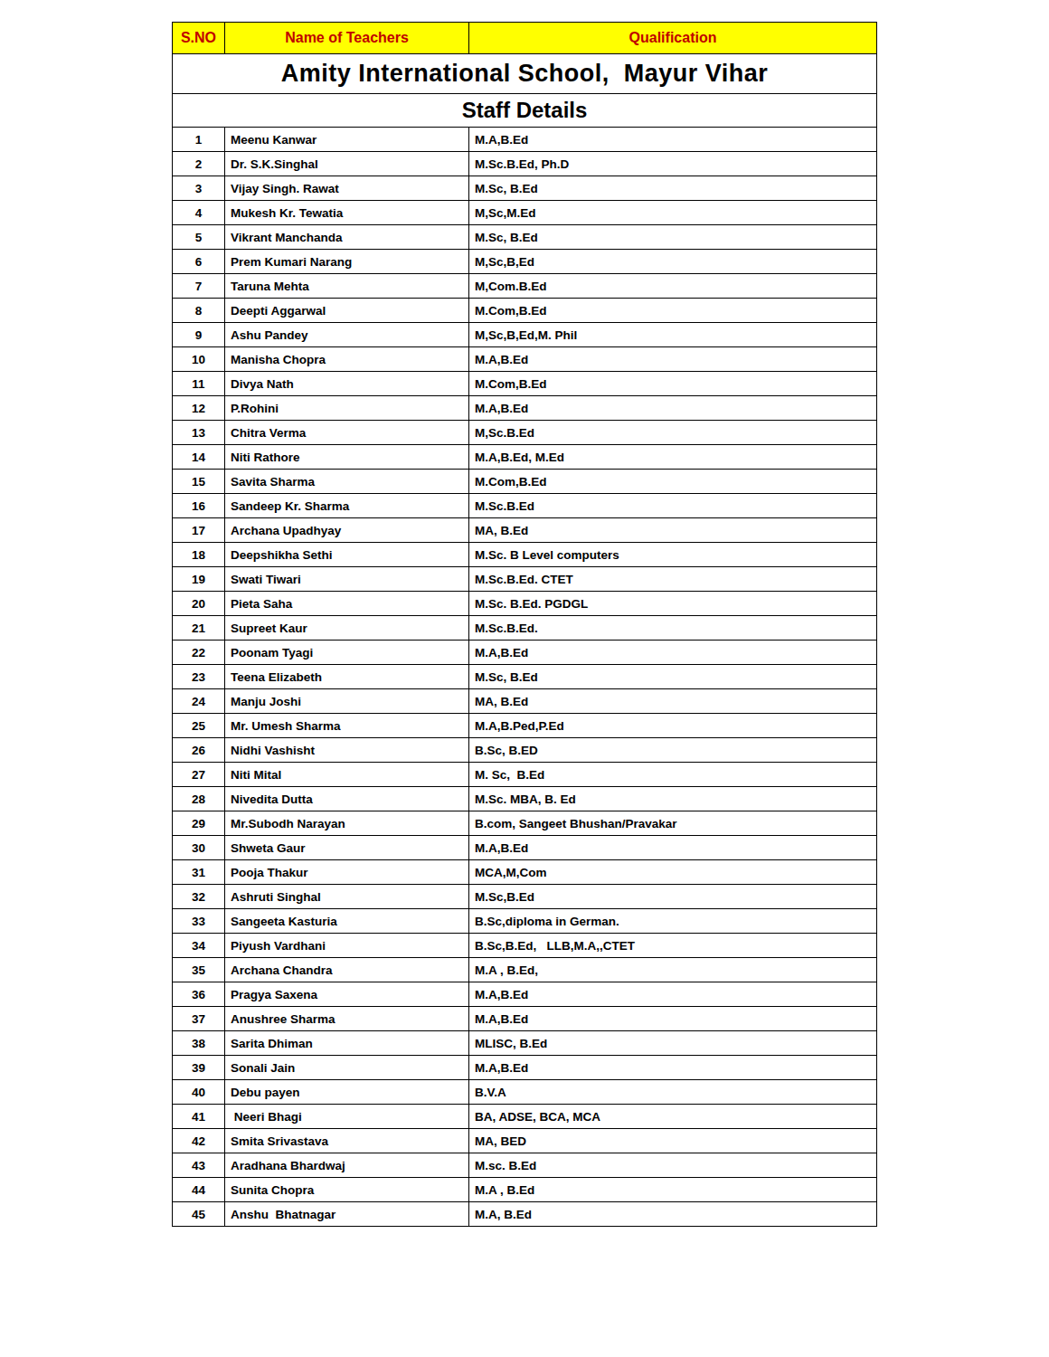| Amity International School, Mayur Vihar |
| Staff Details |
| S.NO | Name of Teachers | Qualification |
| 1 | Meenu Kanwar | M.A,B.Ed |
| 2 | Dr. S.K.Singhal | M.Sc.B.Ed, Ph.D |
| 3 | Vijay Singh. Rawat | M.Sc, B.Ed |
| 4 | Mukesh Kr. Tewatia | M,Sc,M.Ed |
| 5 | Vikrant Manchanda | M.Sc, B.Ed |
| 6 | Prem Kumari Narang | M,Sc,B,Ed |
| 7 | Taruna Mehta | M,Com.B.Ed |
| 8 | Deepti Aggarwal | M.Com,B.Ed |
| 9 | Ashu Pandey | M,Sc,B,Ed,M. Phil |
| 10 | Manisha Chopra | M.A,B.Ed |
| 11 | Divya Nath | M.Com,B.Ed |
| 12 | P.Rohini | M.A,B.Ed |
| 13 | Chitra Verma | M,Sc.B.Ed |
| 14 | Niti Rathore | M.A,B.Ed, M.Ed |
| 15 | Savita Sharma | M.Com,B.Ed |
| 16 | Sandeep Kr. Sharma | M.Sc.B.Ed |
| 17 | Archana Upadhyay | MA, B.Ed |
| 18 | Deepshikha Sethi | M.Sc. B Level computers |
| 19 | Swati Tiwari | M.Sc.B.Ed. CTET |
| 20 | Pieta Saha | M.Sc. B.Ed. PGDGL |
| 21 | Supreet Kaur | M.Sc.B.Ed. |
| 22 | Poonam Tyagi | M.A,B.Ed |
| 23 | Teena Elizabeth | M.Sc, B.Ed |
| 24 | Manju Joshi | MA, B.Ed |
| 25 | Mr. Umesh Sharma | M.A,B.Ped,P.Ed |
| 26 | Nidhi Vashisht | B.Sc, B.ED |
| 27 | Niti Mital | M. Sc, B.Ed |
| 28 | Nivedita Dutta | M.Sc. MBA, B. Ed |
| 29 | Mr.Subodh Narayan | B.com, Sangeet Bhushan/Pravakar |
| 30 | Shweta Gaur | M.A,B.Ed |
| 31 | Pooja Thakur | MCA,M,Com |
| 32 | Ashruti Singhal | M.Sc,B.Ed |
| 33 | Sangeeta Kasturia | B.Sc,diploma in German. |
| 34 | Piyush Vardhani | B.Sc,B.Ed, LLB,M.A,,CTET |
| 35 | Archana Chandra | M.A , B.Ed, |
| 36 | Pragya Saxena | M.A,B.Ed |
| 37 | Anushree Sharma | M.A,B.Ed |
| 38 | Sarita Dhiman | MLISC, B.Ed |
| 39 | Sonali Jain | M.A,B.Ed |
| 40 | Debu payen | B.V.A |
| 41 | Neeri Bhagi | BA, ADSE, BCA, MCA |
| 42 | Smita Srivastava | MA, BED |
| 43 | Aradhana Bhardwaj | M.sc. B.Ed |
| 44 | Sunita Chopra | M.A , B.Ed |
| 45 | Anshu Bhatnagar | M.A, B.Ed |